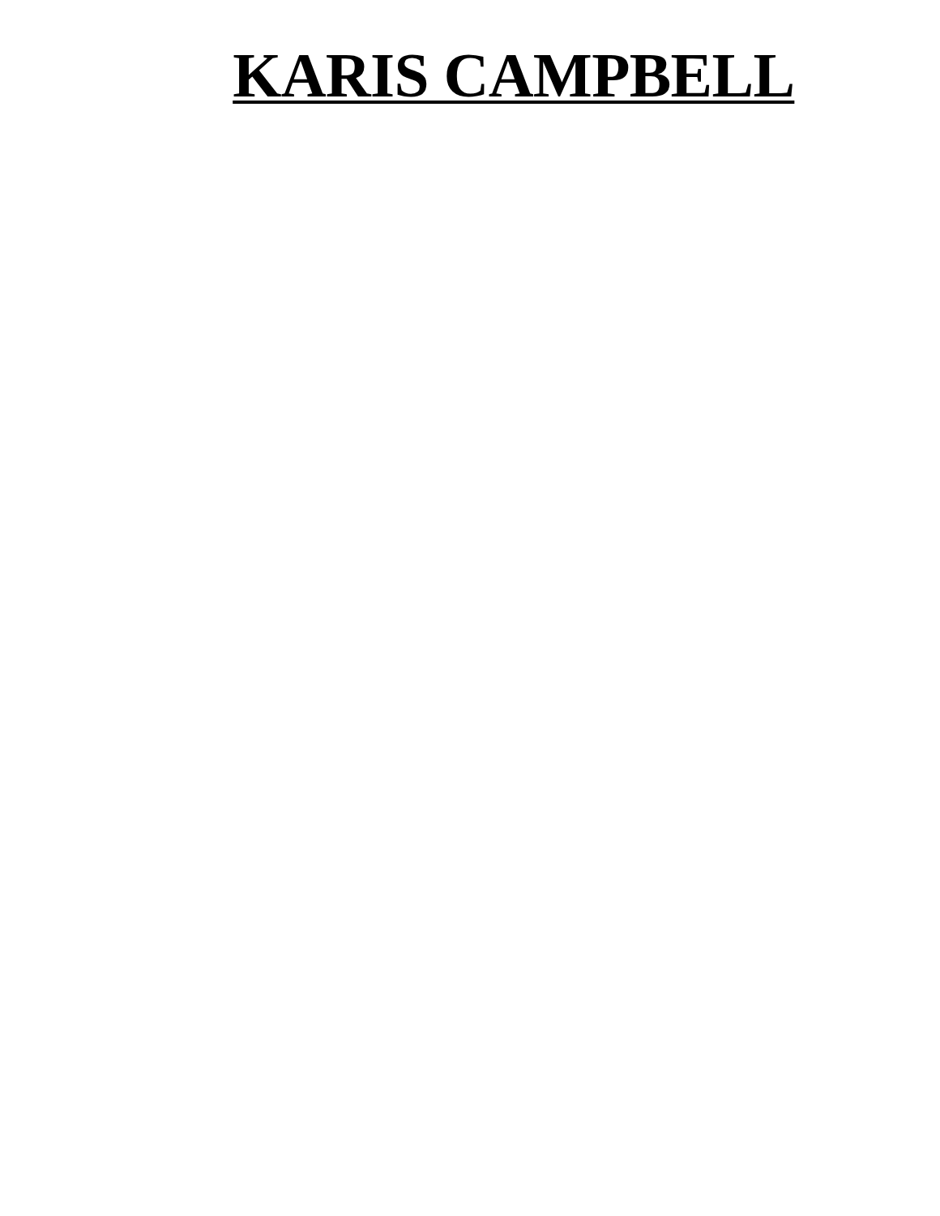KARIS CAMPBELL